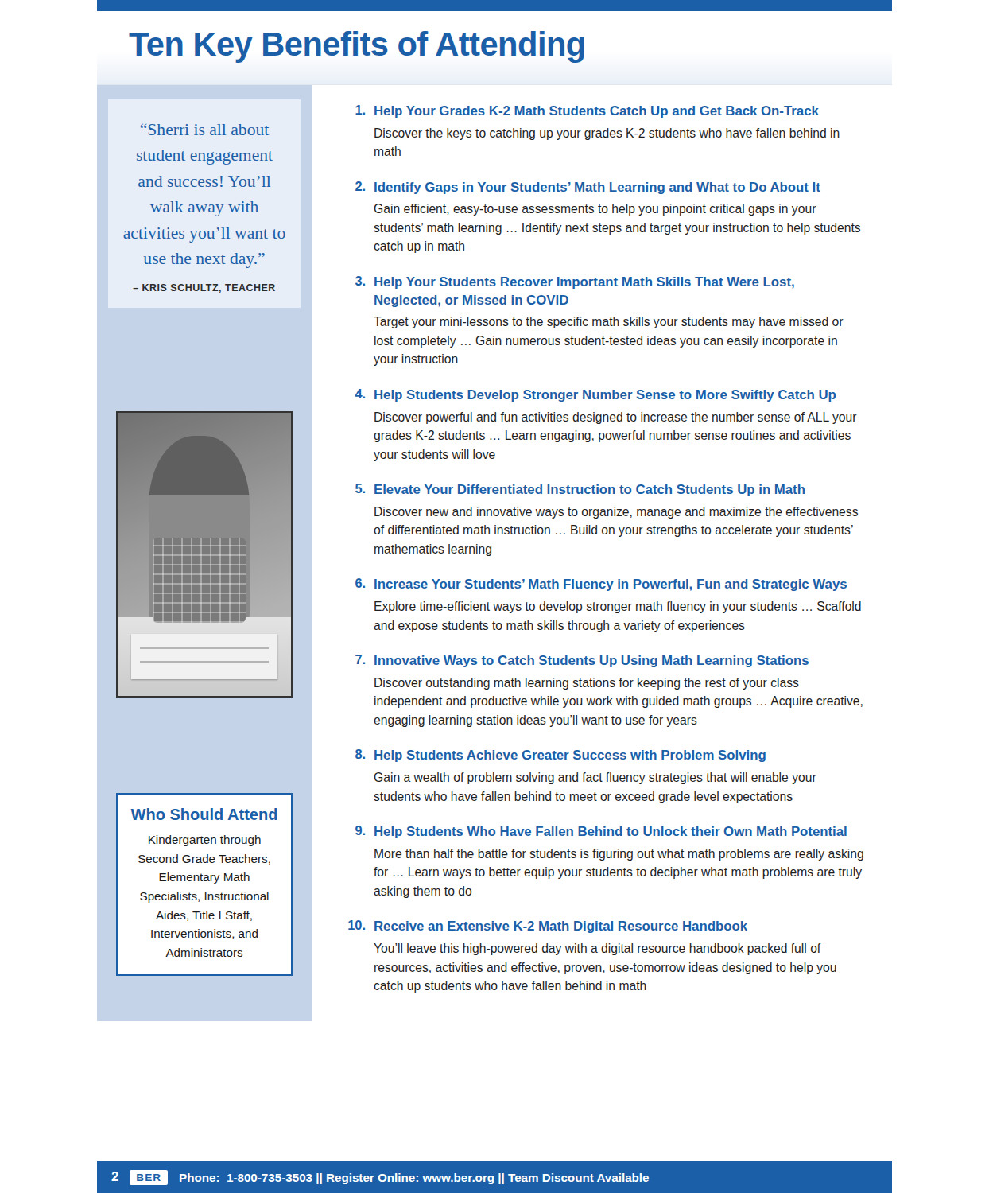Ten Key Benefits of Attending
“Sherri is all about student engagement and success! You’ll walk away with activities you’ll want to use the next day.”
– KRIS SCHULTZ, TEACHER
Who Should Attend
Kindergarten through Second Grade Teachers, Elementary Math Specialists, Instructional Aides, Title I Staff, Interventionists, and Administrators
Help Your Grades K-2 Math Students Catch Up and Get Back On-Track
Discover the keys to catching up your grades K-2 students who have fallen behind in math
Identify Gaps in Your Students’ Math Learning and What to Do About It
Gain efficient, easy-to-use assessments to help you pinpoint critical gaps in your students’ math learning … Identify next steps and target your instruction to help students catch up in math
Help Your Students Recover Important Math Skills That Were Lost, Neglected, or Missed in COVID
Target your mini-lessons to the specific math skills your students may have missed or lost completely … Gain numerous student-tested ideas you can easily incorporate in your instruction
Help Students Develop Stronger Number Sense to More Swiftly Catch Up
Discover powerful and fun activities designed to increase the number sense of ALL your grades K-2 students … Learn engaging, powerful number sense routines and activities your students will love
Elevate Your Differentiated Instruction to Catch Students Up in Math
Discover new and innovative ways to organize, manage and maximize the effectiveness of differentiated math instruction … Build on your strengths to accelerate your students’ mathematics learning
Increase Your Students’ Math Fluency in Powerful, Fun and Strategic Ways
Explore time-efficient ways to develop stronger math fluency in your students … Scaffold and expose students to math skills through a variety of experiences
Innovative Ways to Catch Students Up Using Math Learning Stations
Discover outstanding math learning stations for keeping the rest of your class independent and productive while you work with guided math groups … Acquire creative, engaging learning station ideas you’ll want to use for years
Help Students Achieve Greater Success with Problem Solving
Gain a wealth of problem solving and fact fluency strategies that will enable your students who have fallen behind to meet or exceed grade level expectations
Help Students Who Have Fallen Behind to Unlock their Own Math Potential
More than half the battle for students is figuring out what math problems are really asking for … Learn ways to better equip your students to decipher what math problems are truly asking them to do
Receive an Extensive K-2 Math Digital Resource Handbook
You’ll leave this high-powered day with a digital resource handbook packed full of resources, activities and effective, proven, use-tomorrow ideas designed to help you catch up students who have fallen behind in math
2 BER Phone: 1-800-735-3503 || Register Online: www.ber.org || Team Discount Available